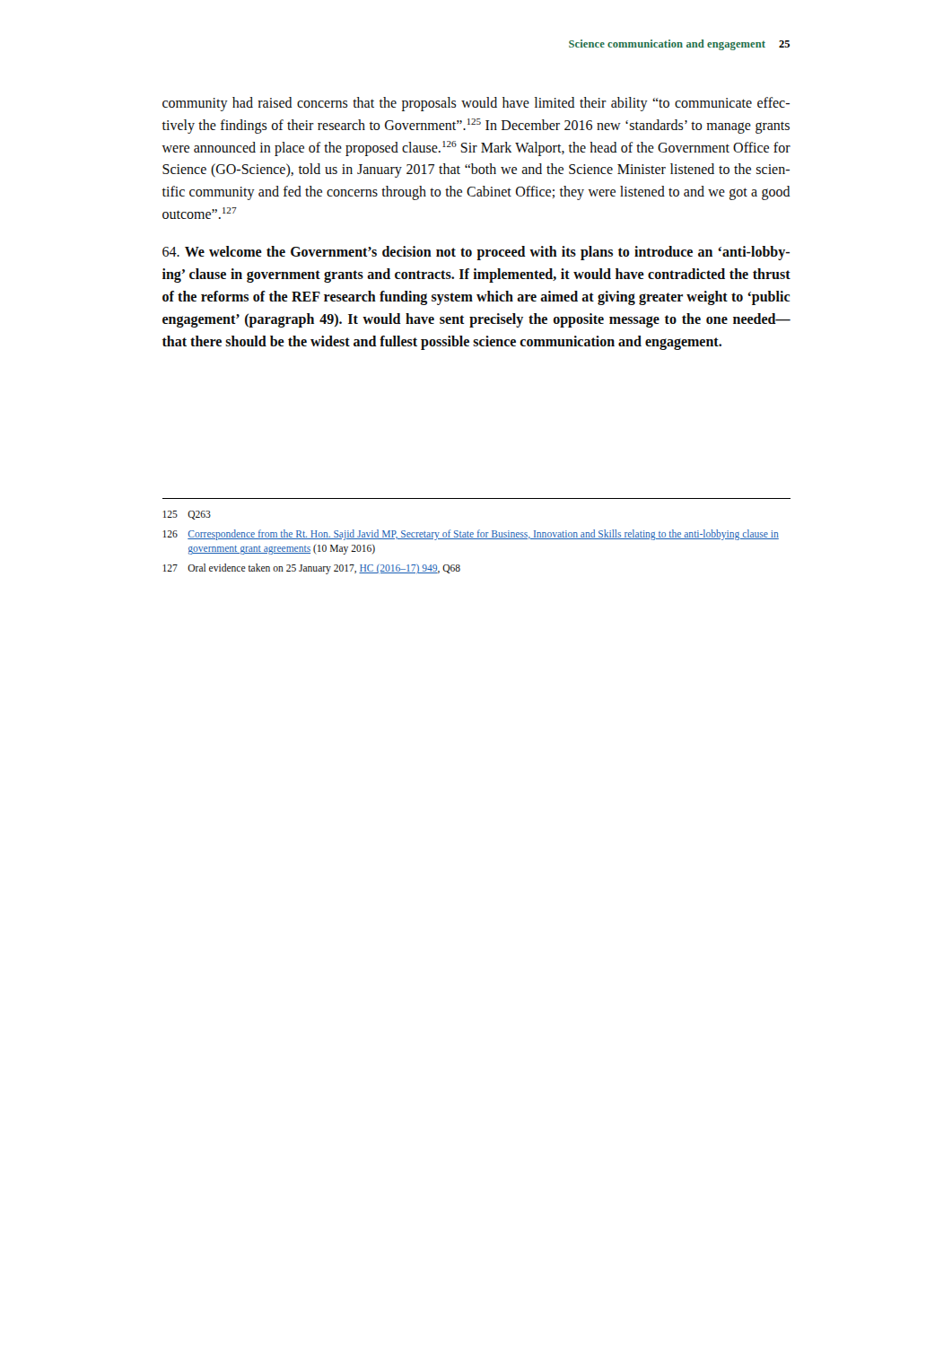Science communication and engagement 25
community had raised concerns that the proposals would have limited their ability “to communicate effectively the findings of their research to Government”.125 In December 2016 new ‘standards’ to manage grants were announced in place of the proposed clause.126 Sir Mark Walport, the head of the Government Office for Science (GO-Science), told us in January 2017 that “both we and the Science Minister listened to the scientific community and fed the concerns through to the Cabinet Office; they were listened to and we got a good outcome”.127
64. We welcome the Government’s decision not to proceed with its plans to introduce an ‘anti-lobbying’ clause in government grants and contracts. If implemented, it would have contradicted the thrust of the reforms of the REF research funding system which are aimed at giving greater weight to ‘public engagement’ (paragraph 49). It would have sent precisely the opposite message to the one needed—that there should be the widest and fullest possible science communication and engagement.
125 Q263
126 Correspondence from the Rt. Hon. Sajid Javid MP, Secretary of State for Business, Innovation and Skills relating to the anti-lobbying clause in government grant agreements (10 May 2016)
127 Oral evidence taken on 25 January 2017, HC (2016–17) 949, Q68